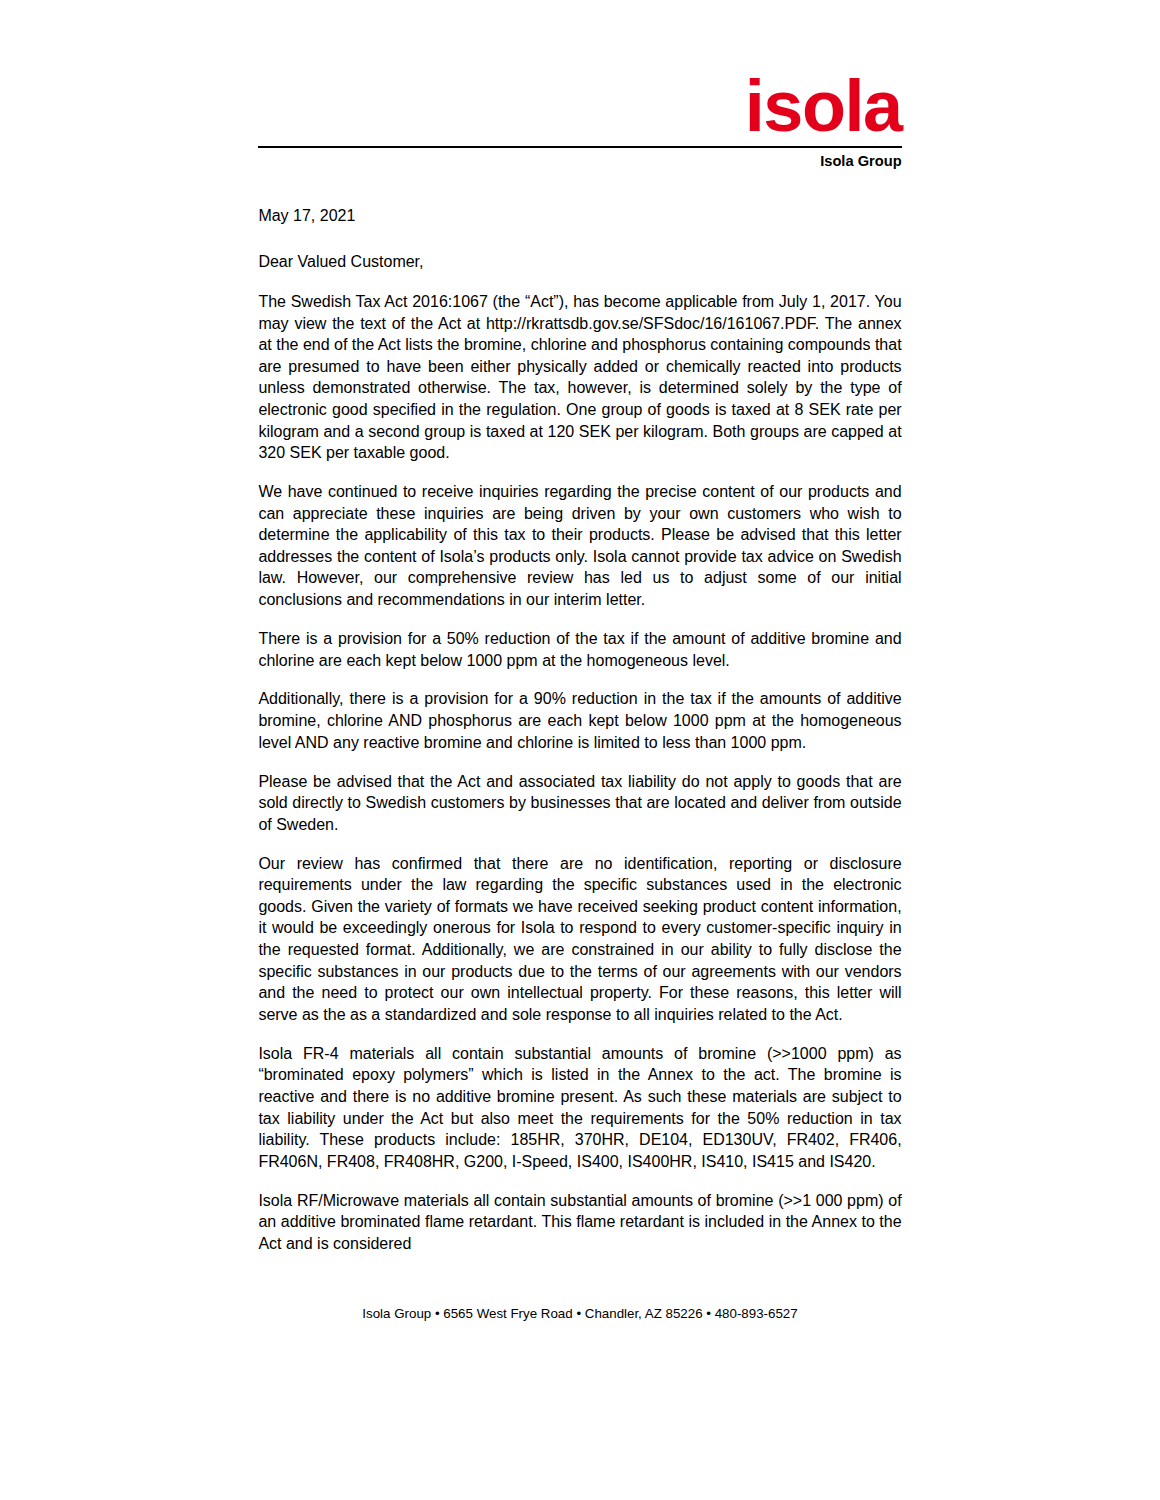isola
Isola Group
May 17, 2021
Dear Valued Customer,
The Swedish Tax Act 2016:1067 (the “Act”), has become applicable from July 1, 2017. You may view the text of the Act at http://rkrattsdb.gov.se/SFSdoc/16/161067.PDF. The annex at the end of the Act lists the bromine, chlorine and phosphorus containing compounds that are presumed to have been either physically added or chemically reacted into products unless demonstrated otherwise. The tax, however, is determined solely by the type of electronic good specified in the regulation. One group of goods is taxed at 8 SEK rate per kilogram and a second group is taxed at 120 SEK per kilogram. Both groups are capped at 320 SEK per taxable good.
We have continued to receive inquiries regarding the precise content of our products and can appreciate these inquiries are being driven by your own customers who wish to determine the applicability of this tax to their products. Please be advised that this letter addresses the content of Isola’s products only. Isola cannot provide tax advice on Swedish law. However, our comprehensive review has led us to adjust some of our initial conclusions and recommendations in our interim letter.
There is a provision for a 50% reduction of the tax if the amount of additive bromine and chlorine are each kept below 1000 ppm at the homogeneous level.
Additionally, there is a provision for a 90% reduction in the tax if the amounts of additive bromine, chlorine AND phosphorus are each kept below 1000 ppm at the homogeneous level AND any reactive bromine and chlorine is limited to less than 1000 ppm.
Please be advised that the Act and associated tax liability do not apply to goods that are sold directly to Swedish customers by businesses that are located and deliver from outside of Sweden.
Our review has confirmed that there are no identification, reporting or disclosure requirements under the law regarding the specific substances used in the electronic goods. Given the variety of formats we have received seeking product content information, it would be exceedingly onerous for Isola to respond to every customer-specific inquiry in the requested format. Additionally, we are constrained in our ability to fully disclose the specific substances in our products due to the terms of our agreements with our vendors and the need to protect our own intellectual property. For these reasons, this letter will serve as the as a standardized and sole response to all inquiries related to the Act.
Isola FR-4 materials all contain substantial amounts of bromine (>>1000 ppm) as “brominated epoxy polymers” which is listed in the Annex to the act. The bromine is reactive and there is no additive bromine present. As such these materials are subject to tax liability under the Act but also meet the requirements for the 50% reduction in tax liability. These products include: 185HR, 370HR, DE104, ED130UV, FR402, FR406, FR406N, FR408, FR408HR, G200, I-Speed, IS400, IS400HR, IS410, IS415 and IS420.
Isola RF/Microwave materials all contain substantial amounts of bromine (>>1 000 ppm) of an additive brominated flame retardant. This flame retardant is included in the Annex to the Act and is considered
Isola Group • 6565 West Frye Road • Chandler, AZ 85226 • 480-893-6527